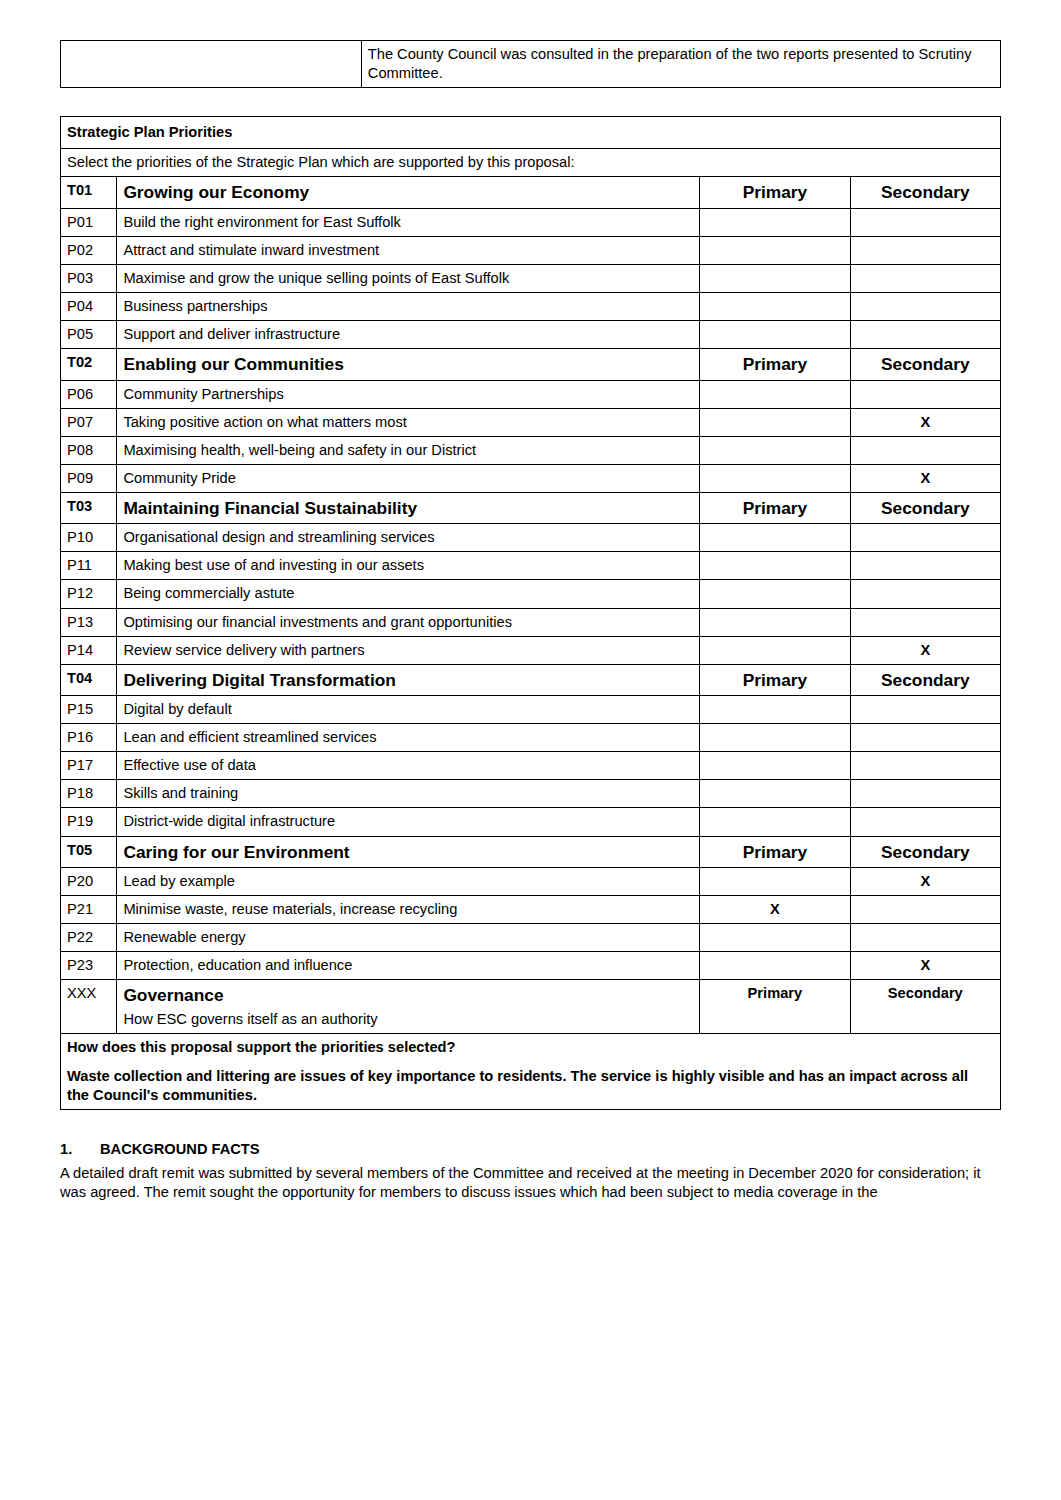| | The County Council was consulted in the preparation of the two reports presented to Scrutiny Committee. |
| Strategic Plan Priorities |
| Select the priorities of the Strategic Plan which are supported by this proposal: |
| T01 | Growing our Economy | Primary | Secondary |
| P01 | Build the right environment for East Suffolk | | |
| P02 | Attract and stimulate inward investment | | |
| P03 | Maximise and grow the unique selling points of East Suffolk | | |
| P04 | Business partnerships | | |
| P05 | Support and deliver infrastructure | | |
| T02 | Enabling our Communities | Primary | Secondary |
| P06 | Community Partnerships | | |
| P07 | Taking positive action on what matters most | | X |
| P08 | Maximising health, well-being and safety in our District | | |
| P09 | Community Pride | | X |
| T03 | Maintaining Financial Sustainability | Primary | Secondary |
| P10 | Organisational design and streamlining services | | |
| P11 | Making best use of and investing in our assets | | |
| P12 | Being commercially astute | | |
| P13 | Optimising our financial investments and grant opportunities | | |
| P14 | Review service delivery with partners | | X |
| T04 | Delivering Digital Transformation | Primary | Secondary |
| P15 | Digital by default | | |
| P16 | Lean and efficient streamlined services | | |
| P17 | Effective use of data | | |
| P18 | Skills and training | | |
| P19 | District-wide digital infrastructure | | |
| T05 | Caring for our Environment | Primary | Secondary |
| P20 | Lead by example | | X |
| P21 | Minimise waste, reuse materials, increase recycling | X | |
| P22 | Renewable energy | | |
| P23 | Protection, education and influence | | X |
| XXX | Governance How ESC governs itself as an authority | Primary | Secondary |
| How does this proposal support the priorities selected? Waste collection and littering are issues of key importance to residents. The service is highly visible and has an impact across all the Council's communities. |
1. BACKGROUND FACTS
A detailed draft remit was submitted by several members of the Committee and received at the meeting in December 2020 for consideration; it was agreed. The remit sought the opportunity for members to discuss issues which had been subject to media coverage in the